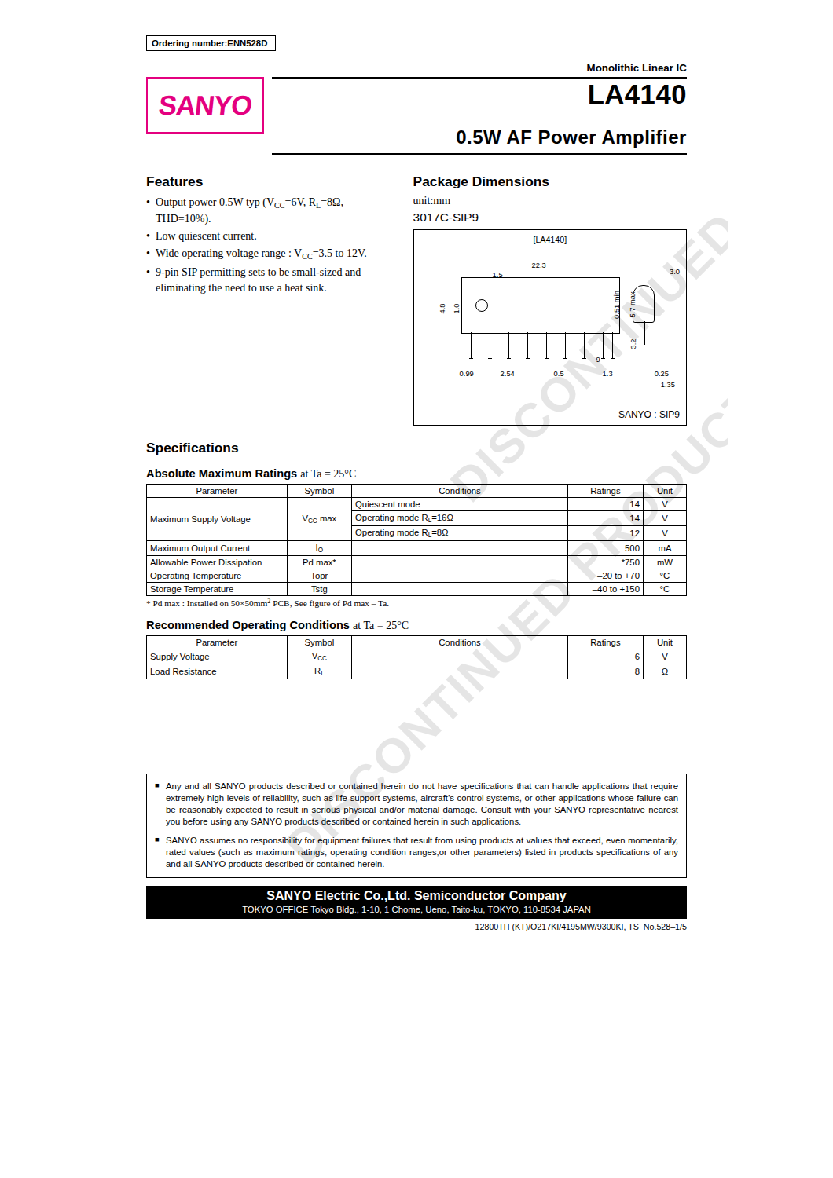DISCONTINUED PRODUCT DISCONTINUED PRODUCT
Ordering number:ENN528D
Monolithic Linear IC
SANYO
LA4140
0.5W AF Power Amplifier
Features
Output power 0.5W typ (VCC=6V, RL=8Ω, THD=10%).
Low quiescent current.
Wide operating voltage range : VCC=3.5 to 12V.
9-pin SIP permitting sets to be small-sized and eliminating the need to use a heat sink.
Package Dimensions
unit:mm
3017C-SIP9
[LA4140]
22.3
1.5
4.8
1.0
0.51 min
5.7 max
3.0
3.2
0.99
2.54
0.5
1.3
0.25
1.35
9
SANYO : SIP9
Specifications
Absolute Maximum Ratings at Ta = 25°C
| Parameter | Symbol | Conditions | Ratings | Unit |
| --- | --- | --- | --- | --- |
| Maximum Supply Voltage | V CC max | Quiescent mode | 14 | V |
| Operating mode R L =16Ω | 14 | V |
| Operating mode R L =8Ω | 12 | V |
| Maximum Output Current | I O | | 500 | mA |
| Allowable Power Dissipation | Pd max* | | *750 | mW |
| Operating Temperature | Topr | | –20 to +70 | °C |
| Storage Temperature | Tstg | | –40 to +150 | °C |
* Pd max : Installed on 50×50mm2 PCB, See figure of Pd max – Ta.
Recommended Operating Conditions at Ta = 25°C
| Parameter | Symbol | Conditions | Ratings | Unit |
| --- | --- | --- | --- | --- |
| Supply Voltage | V CC | | 6 | V |
| Load Resistance | R L | | 8 | Ω |
Any and all SANYO products described or contained herein do not have specifications that can handle applications that require extremely high levels of reliability, such as life-support systems, aircraft’s control systems, or other applications whose failure can be reasonably expected to result in serious physical and/or material damage. Consult with your SANYO representative nearest you before using any SANYO products described or contained herein in such applications.
SANYO assumes no responsibility for equipment failures that result from using products at values that exceed, even momentarily, rated values (such as maximum ratings, operating condition ranges,or other parameters) listed in products specifications of any and all SANYO products described or contained herein.
SANYO Electric Co.,Ltd. Semiconductor Company
TOKYO OFFICE Tokyo Bldg., 1-10, 1 Chome, Ueno, Taito-ku, TOKYO, 110-8534 JAPAN
12800TH (KT)/O217KI/4195MW/9300KI, TS No.528–1/5